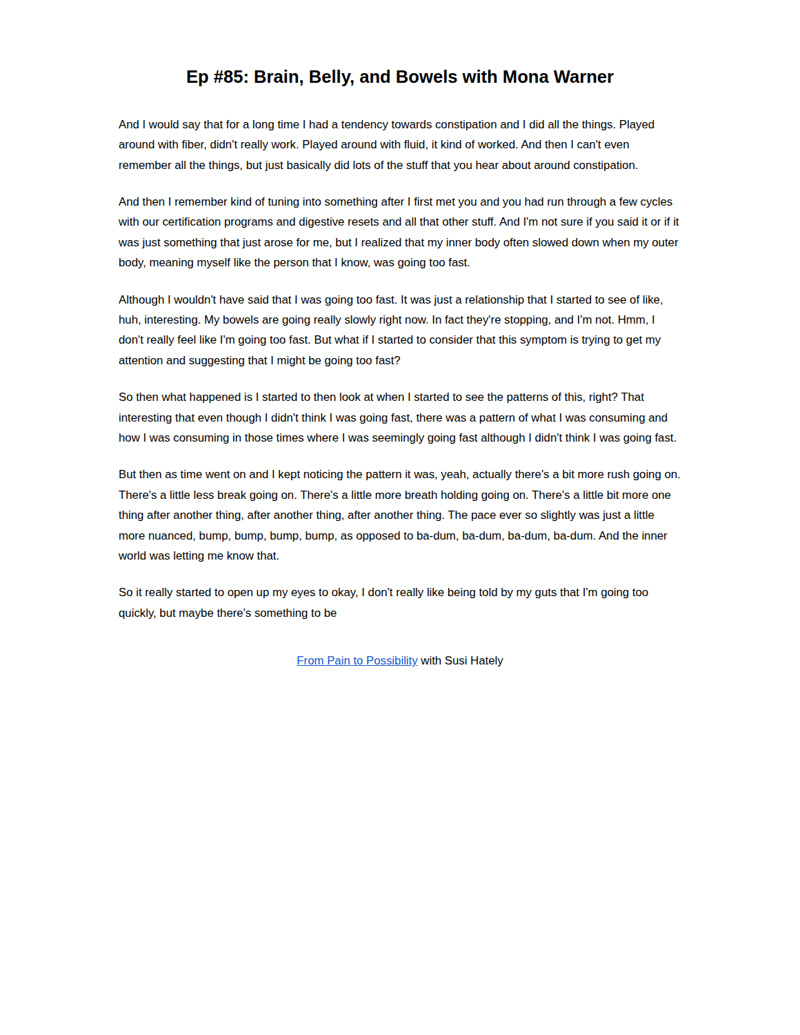Ep #85: Brain, Belly, and Bowels with Mona Warner
And I would say that for a long time I had a tendency towards constipation and I did all the things. Played around with fiber, didn't really work. Played around with fluid, it kind of worked. And then I can't even remember all the things, but just basically did lots of the stuff that you hear about around constipation.
And then I remember kind of tuning into something after I first met you and you had run through a few cycles with our certification programs and digestive resets and all that other stuff. And I'm not sure if you said it or if it was just something that just arose for me, but I realized that my inner body often slowed down when my outer body, meaning myself like the person that I know, was going too fast.
Although I wouldn't have said that I was going too fast. It was just a relationship that I started to see of like, huh, interesting. My bowels are going really slowly right now. In fact they're stopping, and I'm not. Hmm, I don't really feel like I'm going too fast. But what if I started to consider that this symptom is trying to get my attention and suggesting that I might be going too fast?
So then what happened is I started to then look at when I started to see the patterns of this, right? That interesting that even though I didn't think I was going fast, there was a pattern of what I was consuming and how I was consuming in those times where I was seemingly going fast although I didn't think I was going fast.
But then as time went on and I kept noticing the pattern it was, yeah, actually there's a bit more rush going on. There's a little less break going on. There's a little more breath holding going on. There's a little bit more one thing after another thing, after another thing, after another thing. The pace ever so slightly was just a little more nuanced, bump, bump, bump, bump, as opposed to ba-dum, ba-dum, ba-dum, ba-dum. And the inner world was letting me know that.
So it really started to open up my eyes to okay, I don't really like being told by my guts that I'm going too quickly, but maybe there's something to be
From Pain to Possibility with Susi Hately